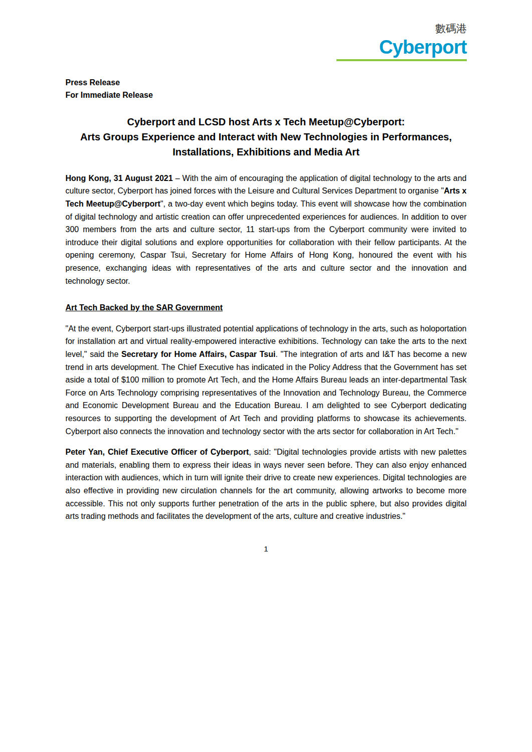數碼港
Cyberport
Press Release
For Immediate Release
Cyberport and LCSD host Arts x Tech Meetup@Cyberport:
Arts Groups Experience and Interact with New Technologies in Performances, Installations, Exhibitions and Media Art
Hong Kong, 31 August 2021 – With the aim of encouraging the application of digital technology to the arts and culture sector, Cyberport has joined forces with the Leisure and Cultural Services Department to organise "Arts x Tech Meetup@Cyberport", a two-day event which begins today. This event will showcase how the combination of digital technology and artistic creation can offer unprecedented experiences for audiences. In addition to over 300 members from the arts and culture sector, 11 start-ups from the Cyberport community were invited to introduce their digital solutions and explore opportunities for collaboration with their fellow participants. At the opening ceremony, Caspar Tsui, Secretary for Home Affairs of Hong Kong, honoured the event with his presence, exchanging ideas with representatives of the arts and culture sector and the innovation and technology sector.
Art Tech Backed by the SAR Government
"At the event, Cyberport start-ups illustrated potential applications of technology in the arts, such as holoportation for installation art and virtual reality-empowered interactive exhibitions. Technology can take the arts to the next level," said the Secretary for Home Affairs, Caspar Tsui. "The integration of arts and I&T has become a new trend in arts development. The Chief Executive has indicated in the Policy Address that the Government has set aside a total of $100 million to promote Art Tech, and the Home Affairs Bureau leads an inter-departmental Task Force on Arts Technology comprising representatives of the Innovation and Technology Bureau, the Commerce and Economic Development Bureau and the Education Bureau. I am delighted to see Cyberport dedicating resources to supporting the development of Art Tech and providing platforms to showcase its achievements. Cyberport also connects the innovation and technology sector with the arts sector for collaboration in Art Tech."
Peter Yan, Chief Executive Officer of Cyberport, said: "Digital technologies provide artists with new palettes and materials, enabling them to express their ideas in ways never seen before. They can also enjoy enhanced interaction with audiences, which in turn will ignite their drive to create new experiences. Digital technologies are also effective in providing new circulation channels for the art community, allowing artworks to become more accessible. This not only supports further penetration of the arts in the public sphere, but also provides digital arts trading methods and facilitates the development of the arts, culture and creative industries."
1